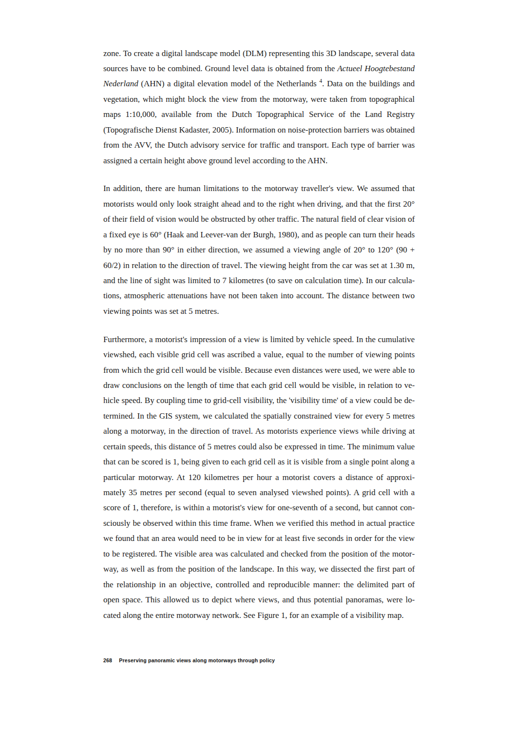zone. To create a digital landscape model (DLM) representing this 3D landscape, several data sources have to be combined. Ground level data is obtained from the Actueel Hoogtebestand Nederland (AHN) a digital elevation model of the Netherlands 4. Data on the buildings and vegetation, which might block the view from the motorway, were taken from topographical maps 1:10,000, available from the Dutch Topographical Service of the Land Registry (Topografische Dienst Kadaster, 2005). Information on noise-protection barriers was obtained from the AVV, the Dutch advisory service for traffic and transport. Each type of barrier was assigned a certain height above ground level according to the AHN.
In addition, there are human limitations to the motorway traveller's view. We assumed that motorists would only look straight ahead and to the right when driving, and that the first 20° of their field of vision would be obstructed by other traffic. The natural field of clear vision of a fixed eye is 60° (Haak and Leever-van der Burgh, 1980), and as people can turn their heads by no more than 90° in either direction, we assumed a viewing angle of 20° to 120° (90 + 60/2) in relation to the direction of travel. The viewing height from the car was set at 1.30 m, and the line of sight was limited to 7 kilometres (to save on calculation time). In our calculations, atmospheric attenuations have not been taken into account. The distance between two viewing points was set at 5 metres.
Furthermore, a motorist's impression of a view is limited by vehicle speed. In the cumulative viewshed, each visible grid cell was ascribed a value, equal to the number of viewing points from which the grid cell would be visible. Because even distances were used, we were able to draw conclusions on the length of time that each grid cell would be visible, in relation to vehicle speed. By coupling time to grid-cell visibility, the 'visibility time' of a view could be determined. In the GIS system, we calculated the spatially constrained view for every 5 metres along a motorway, in the direction of travel. As motorists experience views while driving at certain speeds, this distance of 5 metres could also be expressed in time. The minimum value that can be scored is 1, being given to each grid cell as it is visible from a single point along a particular motorway. At 120 kilometres per hour a motorist covers a distance of approximately 35 metres per second (equal to seven analysed viewshed points). A grid cell with a score of 1, therefore, is within a motorist's view for one-seventh of a second, but cannot consciously be observed within this time frame. When we verified this method in actual practice we found that an area would need to be in view for at least five seconds in order for the view to be registered. The visible area was calculated and checked from the position of the motorway, as well as from the position of the landscape. In this way, we dissected the first part of the relationship in an objective, controlled and reproducible manner: the delimited part of open space. This allowed us to depict where views, and thus potential panoramas, were located along the entire motorway network. See Figure 1, for an example of a visibility map.
268 Preserving panoramic views along motorways through policy